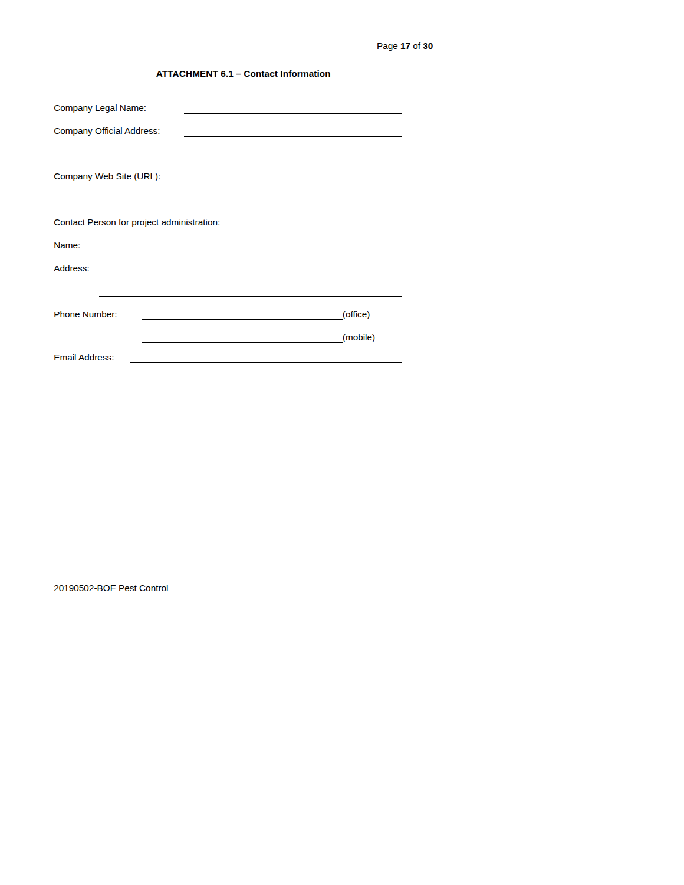Page 17 of 30
ATTACHMENT 6.1 – Contact Information
| Company Legal Name: | | |
| Company Official Address: | | |
| Company Web Site (URL): | | |
Contact Person for project administration:
| Name: | | |
| Address: | | |
| Phone Number: | | (office) |
| | | (mobile) |
| Email Address: | | |
20190502-BOE Pest Control